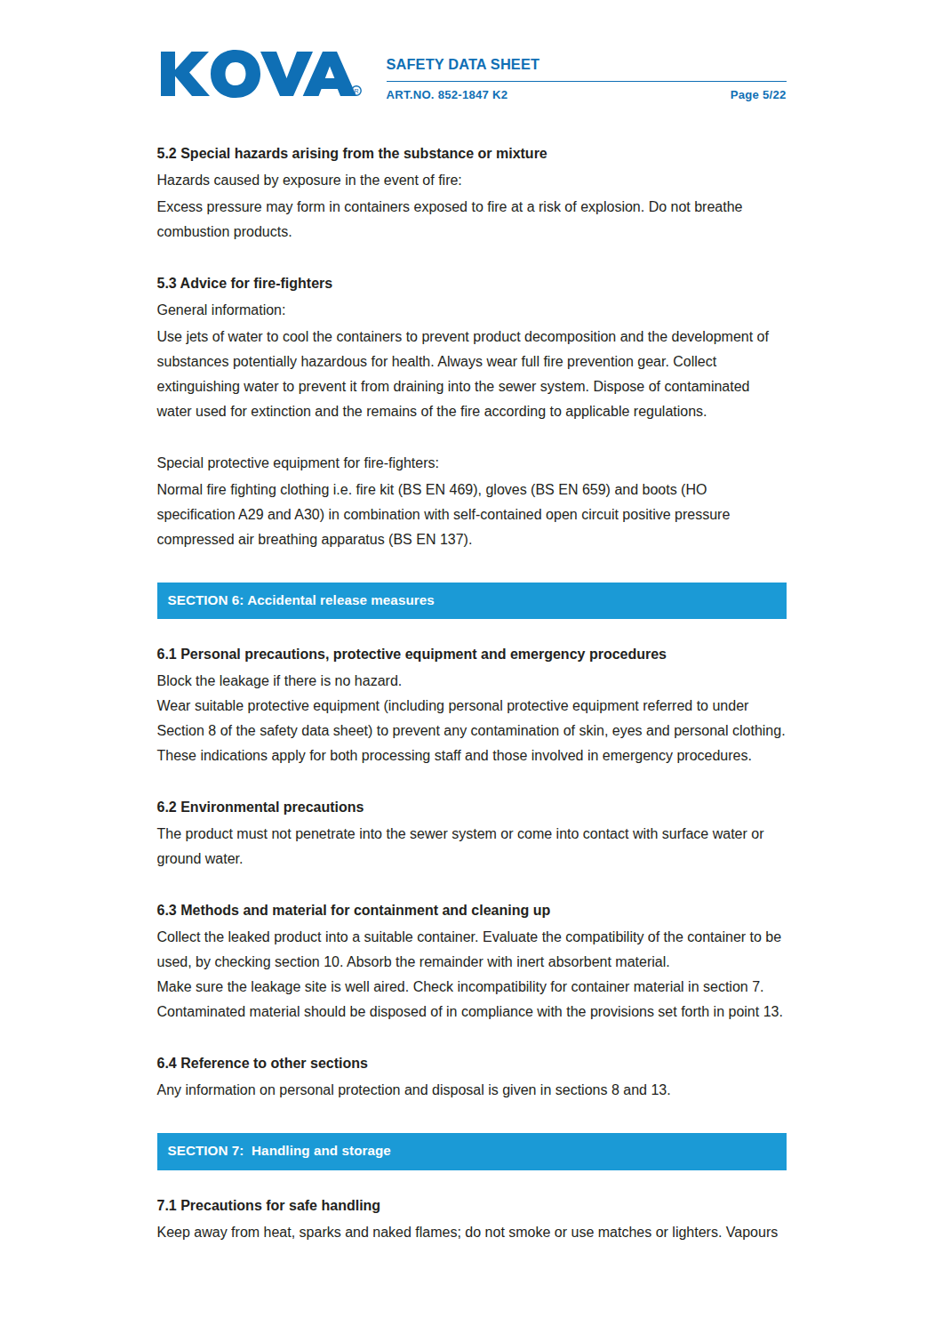KOVAX R
Safety Data Sheet
ART.NO. 852-1847 K2 Page 5/22
5.2 Special hazards arising from the substance or mixture
Hazards caused by exposure in the event of fire:
Excess pressure may form in containers exposed to fire at a risk of explosion. Do not breathe combustion products.
5.3 Advice for fire-fighters
General information:
Use jets of water to cool the containers to prevent product decomposition and the development of substances potentially hazardous for health. Always wear full fire prevention gear. Collect extinguishing water to prevent it from draining into the sewer system. Dispose of contaminated water used for extinction and the remains of the fire according to applicable regulations.
Special protective equipment for fire-fighters:
Normal fire fighting clothing i.e. fire kit (BS EN 469), gloves (BS EN 659) and boots (HO specification A29 and A30) in combination with self-contained open circuit positive pressure compressed air breathing apparatus (BS EN 137).
SECTION 6: Accidental release measures
6.1 Personal precautions, protective equipment and emergency procedures
Block the leakage if there is no hazard.
Wear suitable protective equipment (including personal protective equipment referred to under Section 8 of the safety data sheet) to prevent any contamination of skin, eyes and personal clothing. These indications apply for both processing staff and those involved in emergency procedures.
6.2 Environmental precautions
The product must not penetrate into the sewer system or come into contact with surface water or ground water.
6.3 Methods and material for containment and cleaning up
Collect the leaked product into a suitable container. Evaluate the compatibility of the container to be used, by checking section 10. Absorb the remainder with inert absorbent material.
Make sure the leakage site is well aired. Check incompatibility for container material in section 7. Contaminated material should be disposed of in compliance with the provisions set forth in point 13.
6.4 Reference to other sections
Any information on personal protection and disposal is given in sections 8 and 13.
SECTION 7: Handling and storage
7.1 Precautions for safe handling
Keep away from heat, sparks and naked flames; do not smoke or use matches or lighters. Vapours